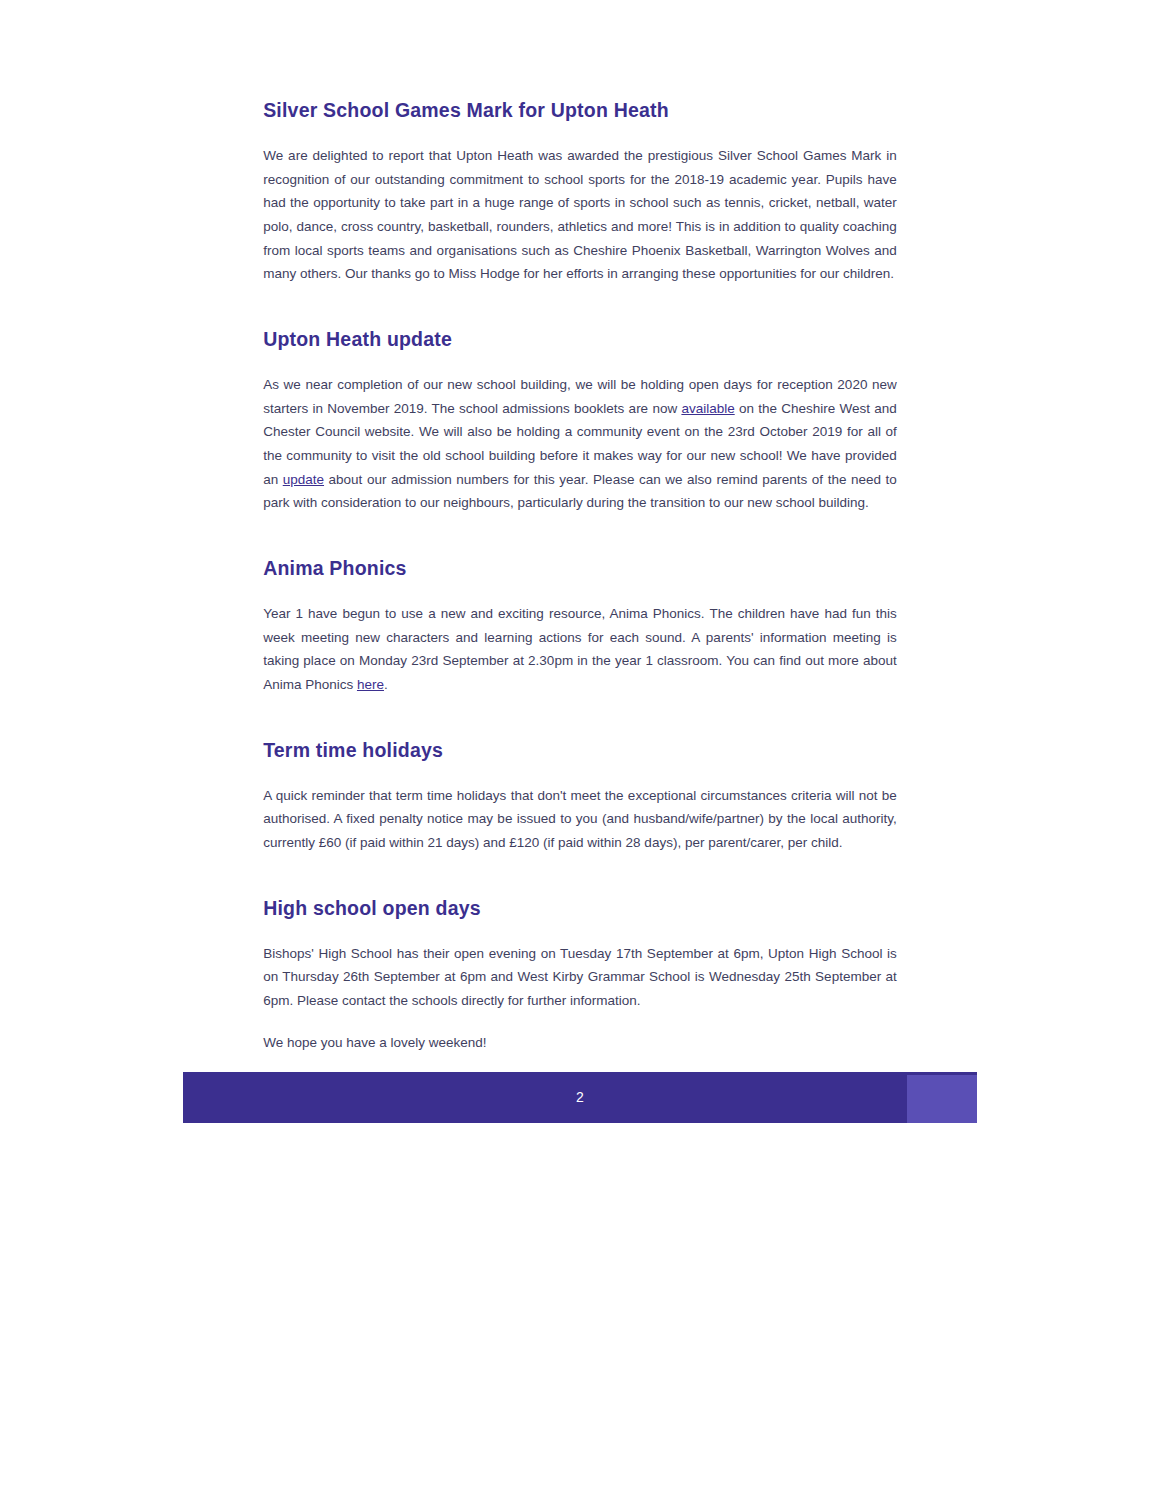Silver School Games Mark for Upton Heath
We are delighted to report that Upton Heath was awarded the prestigious Silver School Games Mark in recognition of our outstanding commitment to school sports for the 2018-19 academic year. Pupils have had the opportunity to take part in a huge range of sports in school such as tennis, cricket, netball, water polo, dance, cross country, basketball, rounders, athletics and more! This is in addition to quality coaching from local sports teams and organisations such as Cheshire Phoenix Basketball, Warrington Wolves and many others. Our thanks go to Miss Hodge for her efforts in arranging these opportunities for our children.
Upton Heath update
As we near completion of our new school building, we will be holding open days for reception 2020 new starters in November 2019. The school admissions booklets are now available on the Cheshire West and Chester Council website. We will also be holding a community event on the 23rd October 2019 for all of the community to visit the old school building before it makes way for our new school! We have provided an update about our admission numbers for this year. Please can we also remind parents of the need to park with consideration to our neighbours, particularly during the transition to our new school building.
Anima Phonics
Year 1 have begun to use a new and exciting resource, Anima Phonics. The children have had fun this week meeting new characters and learning actions for each sound. A parents' information meeting is taking place on Monday 23rd September at 2.30pm in the year 1 classroom. You can find out more about Anima Phonics here.
Term time holidays
A quick reminder that term time holidays that don't meet the exceptional circumstances criteria will not be authorised. A fixed penalty notice may be issued to you (and husband/wife/partner) by the local authority, currently £60 (if paid within 21 days) and £120 (if paid within 28 days), per parent/carer, per child.
High school open days
Bishops' High School has their open evening on Tuesday 17th September at 6pm, Upton High School is on Thursday 26th September at 6pm and West Kirby Grammar School is Wednesday 25th September at 6pm. Please contact the schools directly for further information.
We hope you have a lovely weekend!
2